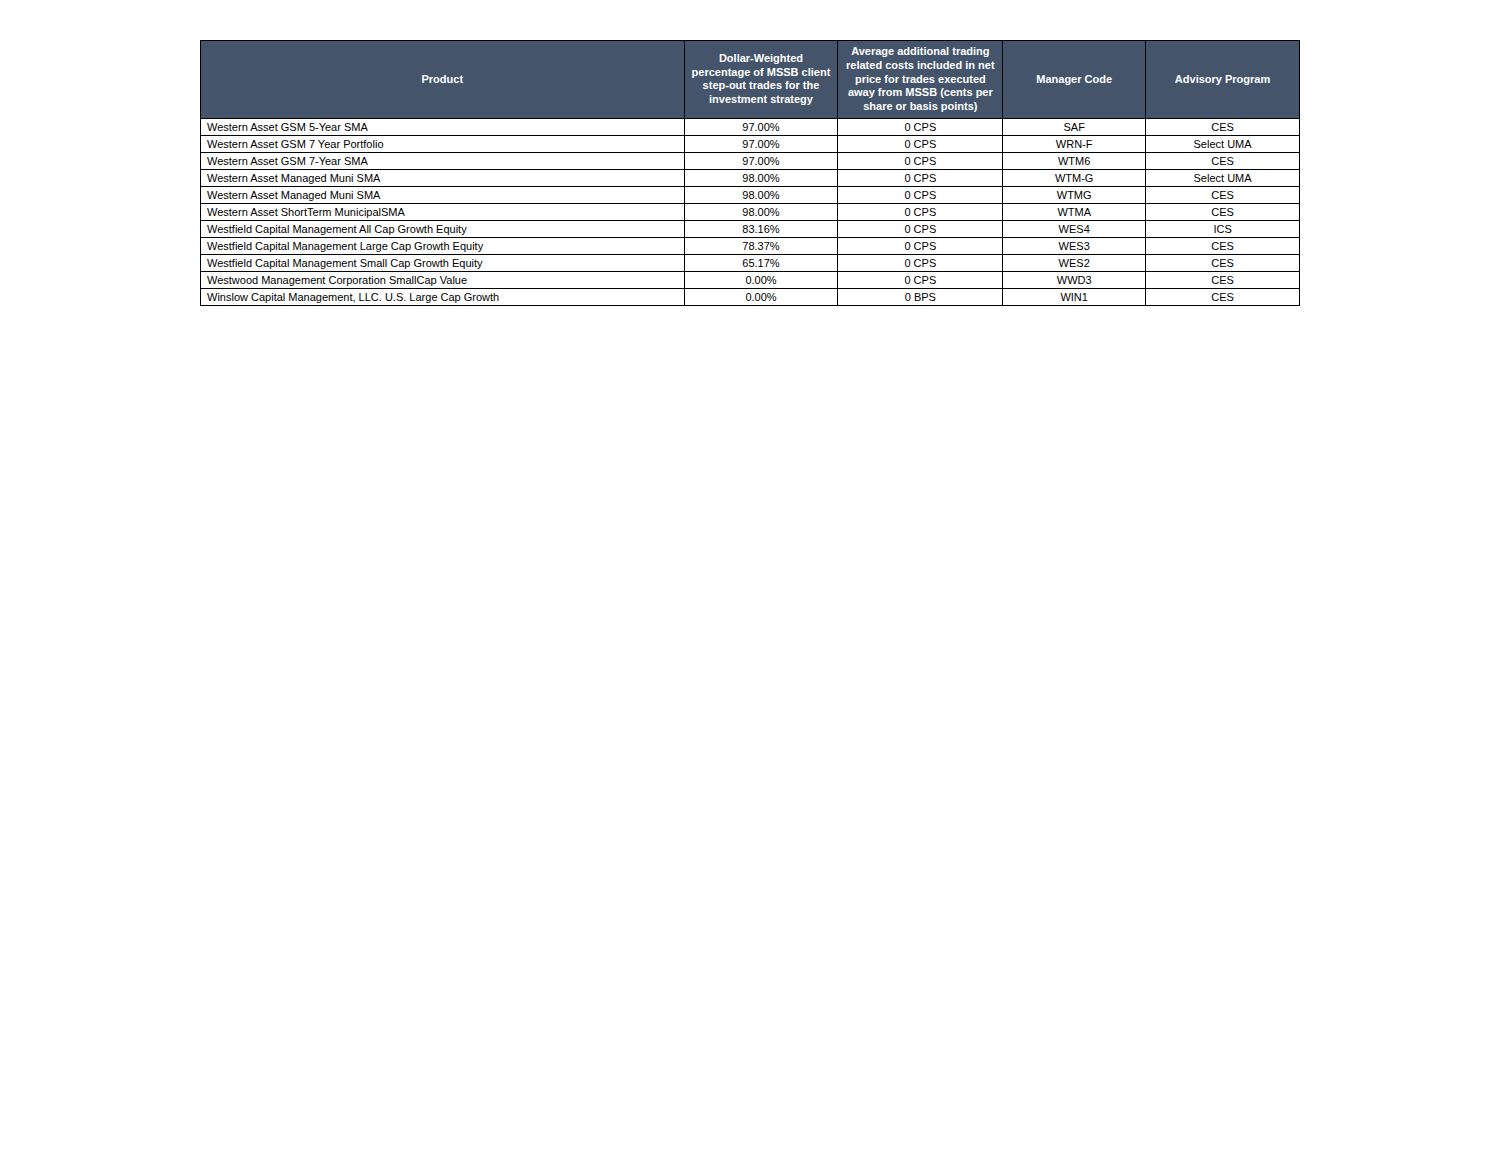| Product | Dollar-Weighted percentage of MSSB client step-out trades for the investment strategy | Average additional trading related costs included in net price for trades executed away from MSSB (cents per share or basis points) | Manager Code | Advisory Program |
| --- | --- | --- | --- | --- |
| Western Asset GSM 5-Year SMA | 97.00% | 0 CPS | SAF | CES |
| Western Asset GSM 7 Year Portfolio | 97.00% | 0 CPS | WRN-F | Select UMA |
| Western Asset GSM 7-Year SMA | 97.00% | 0 CPS | WTM6 | CES |
| Western Asset Managed Muni SMA | 98.00% | 0 CPS | WTM-G | Select UMA |
| Western Asset Managed Muni SMA | 98.00% | 0 CPS | WTMG | CES |
| Western Asset ShortTerm MunicipalSMA | 98.00% | 0 CPS | WTMA | CES |
| Westfield Capital Management All Cap Growth Equity | 83.16% | 0 CPS | WES4 | ICS |
| Westfield Capital Management Large Cap Growth Equity | 78.37% | 0 CPS | WES3 | CES |
| Westfield Capital Management Small Cap Growth Equity | 65.17% | 0 CPS | WES2 | CES |
| Westwood Management Corporation SmallCap Value | 0.00% | 0 CPS | WWD3 | CES |
| Winslow Capital Management, LLC. U.S. Large Cap Growth | 0.00% | 0 BPS | WIN1 | CES |